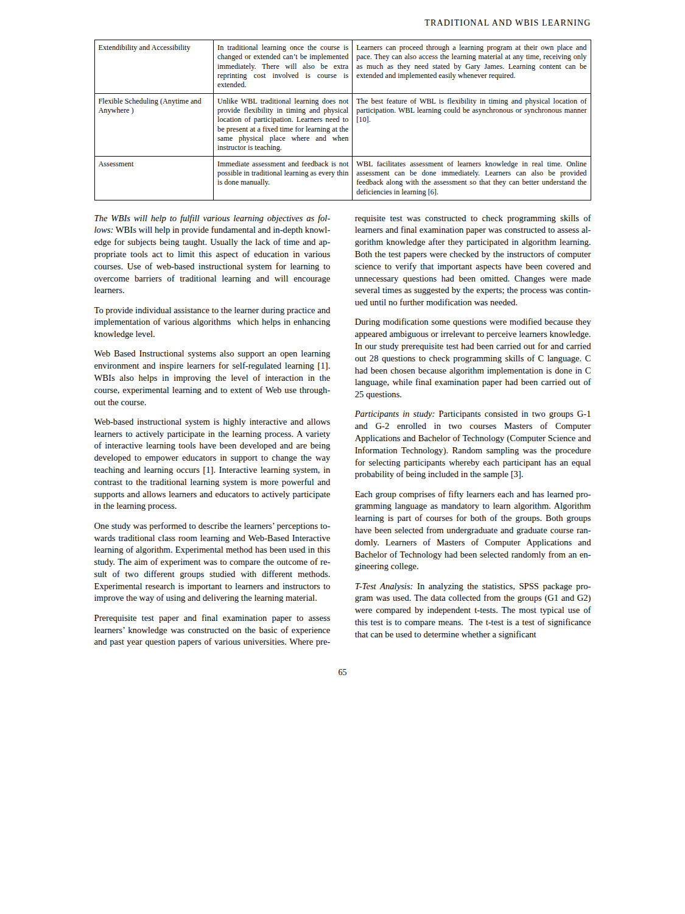TRADITIONAL AND WBIS LEARNING
| Extendibility and Accessibility | In traditional learning once the course is changed or extended can’t be implemented immediately. There will also be extra reprinting cost involved is course is extended. | Learners can proceed through a learning program at their own place and pace. They can also access the learning material at any time, receiving only as much as they need stated by Gary James. Learning content can be extended and implemented easily whenever required. |
| Flexible Scheduling (Anytime and Anywhere ) | Unlike WBL traditional learning does not provide flexibility in timing and physical location of participation. Learners need to be present at a fixed time for learning at the same physical place where and when instructor is teaching. | The best feature of WBL is flexibility in timing and physical location of participation. WBL learning could be asynchronous or synchronous manner [10]. |
| Assessment | Immediate assessment and feedback is not possible in traditional learning as every thin is done manually. | WBL facilitates assessment of learners knowledge in real time. Online assessment can be done immediately. Learners can also be provided feedback along with the assessment so that they can better understand the deficiencies in learning [6]. |
The WBIs will help to fulfill various learning objectives as follows: WBIs will help in provide fundamental and in-depth knowledge for subjects being taught. Usually the lack of time and appropriate tools act to limit this aspect of education in various courses. Use of web-based instructional system for learning to overcome barriers of traditional learning and will encourage learners.
To provide individual assistance to the learner during practice and implementation of various algorithms which helps in enhancing knowledge level.
Web Based Instructional systems also support an open learning environment and inspire learners for self-regulated learning [1]. WBIs also helps in improving the level of interaction in the course, experimental learning and to extent of Web use throughout the course.
Web-based instructional system is highly interactive and allows learners to actively participate in the learning process. A variety of interactive learning tools have been developed and are being developed to empower educators in support to change the way teaching and learning occurs [1]. Interactive learning system, in contrast to the traditional learning system is more powerful and supports and allows learners and educators to actively participate in the learning process.
One study was performed to describe the learners’ perceptions towards traditional class room learning and Web-Based Interactive learning of algorithm. Experimental method has been used in this study. The aim of experiment was to compare the outcome of result of two different groups studied with different methods. Experimental research is important to learners and instructors to improve the way of using and delivering the learning material.
Prerequisite test paper and final examination paper to assess learners’ knowledge was constructed on the basic of experience and past year question papers of various universities. Where prerequisite test was constructed to check programming skills of learners and final examination paper was constructed to assess algorithm knowledge after they participated in algorithm learning. Both the test papers were checked by the instructors of computer science to verify that important aspects have been covered and unnecessary questions had been omitted. Changes were made several times as suggested by the experts; the process was continued until no further modification was needed.
During modification some questions were modified because they appeared ambiguous or irrelevant to perceive learners knowledge. In our study prerequisite test had been carried out for and carried out 28 questions to check programming skills of C language. C had been chosen because algorithm implementation is done in C language, while final examination paper had been carried out of 25 questions.
Participants in study: Participants consisted in two groups G-1 and G-2 enrolled in two courses Masters of Computer Applications and Bachelor of Technology (Computer Science and Information Technology). Random sampling was the procedure for selecting participants whereby each participant has an equal probability of being included in the sample [3].
Each group comprises of fifty learners each and has learned programming language as mandatory to learn algorithm. Algorithm learning is part of courses for both of the groups. Both groups have been selected from undergraduate and graduate course randomly. Learners of Masters of Computer Applications and Bachelor of Technology had been selected randomly from an engineering college.
T-Test Analysis: In analyzing the statistics, SPSS package program was used. The data collected from the groups (G1 and G2) were compared by independent t-tests. The most typical use of this test is to compare means. The t-test is a test of significance that can be used to determine whether a significant
65